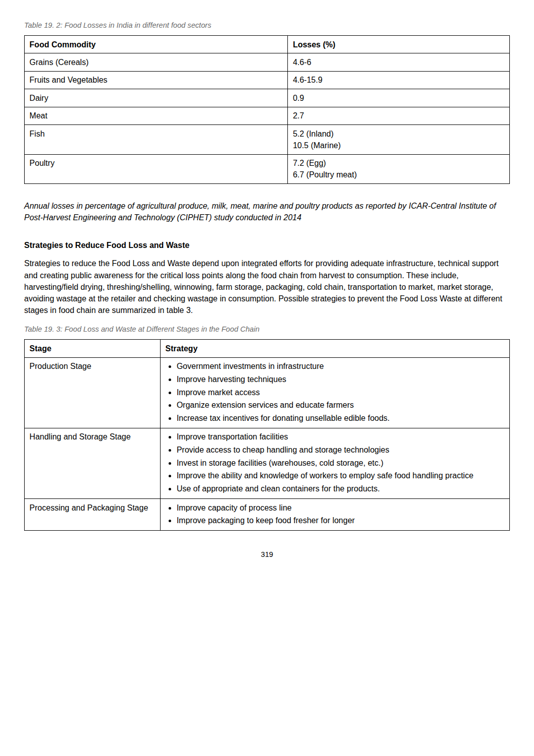Table 19. 2: Food Losses in India in different food sectors
| Food Commodity | Losses (%) |
| --- | --- |
| Grains (Cereals) | 4.6-6 |
| Fruits and Vegetables | 4.6-15.9 |
| Dairy | 0.9 |
| Meat | 2.7 |
| Fish | 5.2 (Inland) 10.5 (Marine) |
| Poultry | 7.2 (Egg) 6.7 (Poultry meat) |
Annual losses in percentage of agricultural produce, milk, meat, marine and poultry products as reported by ICAR-Central Institute of Post-Harvest Engineering and Technology (CIPHET) study conducted in 2014
Strategies to Reduce Food Loss and Waste
Strategies to reduce the Food Loss and Waste depend upon integrated efforts for providing adequate infrastructure, technical support and creating public awareness for the critical loss points along the food chain from harvest to consumption. These include, harvesting/field drying, threshing/shelling, winnowing, farm storage, packaging, cold chain, transportation to market, market storage, avoiding wastage at the retailer and checking wastage in consumption. Possible strategies to prevent the Food Loss Waste at different stages in food chain are summarized in table 3.
Table 19. 3: Food Loss and Waste at Different Stages in the Food Chain
| Stage | Strategy |
| --- | --- |
| Production Stage | Government investments in infrastructure Improve harvesting techniques Improve market access Organize extension services and educate farmers Increase tax incentives for donating unsellable edible foods. |
| Handling and Storage Stage | Improve transportation facilities Provide access to cheap handling and storage technologies Invest in storage facilities (warehouses, cold storage, etc.) Improve the ability and knowledge of workers to employ safe food handling practice Use of appropriate and clean containers for the products. |
| Processing and Packaging Stage | Improve capacity of process line Improve packaging to keep food fresher for longer |
319